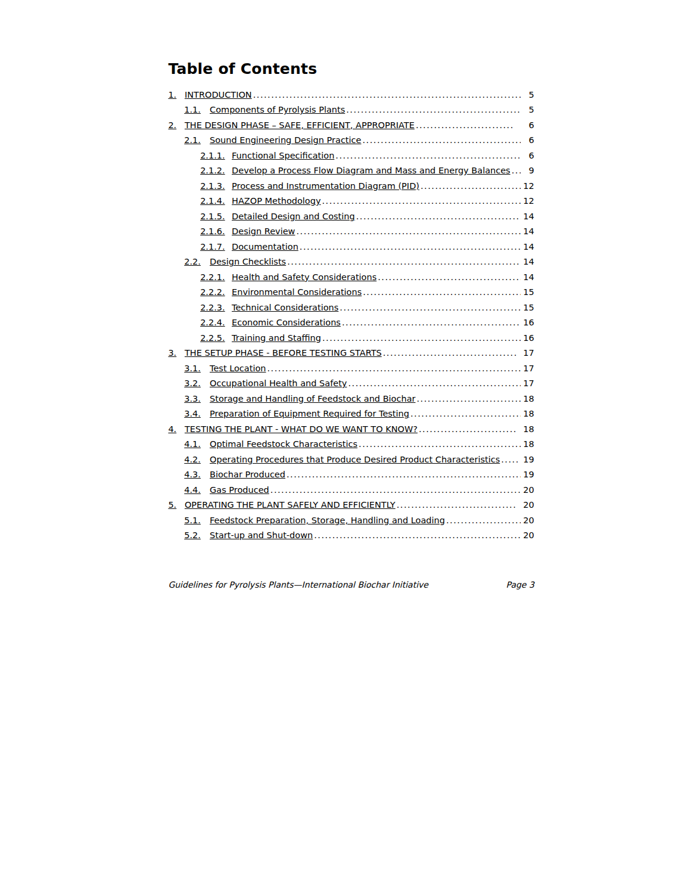Table of Contents
1. INTRODUCTION ................................................................................. 5
1.1. Components of Pyrolysis Plants ......................................................... 5
2. THE DESIGN PHASE – SAFE, EFFICIENT, APPROPRIATE ........................... 6
2.1. Sound Engineering Design Practice ................................................... 6
2.1.1. Functional Specification ............................................................. 6
2.1.2. Develop a Process Flow Diagram and Mass and Energy Balances .... 9
2.1.3. Process and Instrumentation Diagram (PID) ............................... 12
2.1.4. HAZOP Methodology ..................................................................... 12
2.1.5. Detailed Design and Costing ..................................................... 14
2.1.6. Design Review ....................................................................... 14
2.1.7. Documentation ....................................................................... 14
2.2. Design Checklists .......................................................................... 14
2.2.1. Health and Safety Considerations .............................................. 14
2.2.2. Environmental Considerations ................................................... 15
2.2.3. Technical Considerations ........................................................... 15
2.2.4. Economic Considerations .......................................................... 16
2.2.5. Training and Staffing ............................................................... 16
3. THE SETUP PHASE - BEFORE TESTING STARTS ..................................... 17
3.1. Test Location .............................................................................. 17
3.2. Occupational Health and Safety ......................................................... 17
3.3. Storage and Handling of Feedstock and Biochar ................................ 18
3.4. Preparation of Equipment Required for Testing ................................. 18
4. TESTING THE PLANT - WHAT DO WE WANT TO KNOW? ........................... 18
4.1. Optimal Feedstock Characteristics ................................................... 18
4.2. Operating Procedures that Produce Desired Product Characteristics ..... 19
4.3. Biochar Produced .......................................................................... 19
4.4. Gas Produced .............................................................................. 20
5. OPERATING THE PLANT SAFELY AND EFFICIENTLY ................................. 20
5.1. Feedstock Preparation, Storage, Handling and Loading ....................... 20
5.2. Start-up and Shut-down ................................................................ 20
Guidelines for Pyrolysis Plants—International Biochar Initiative Page 3